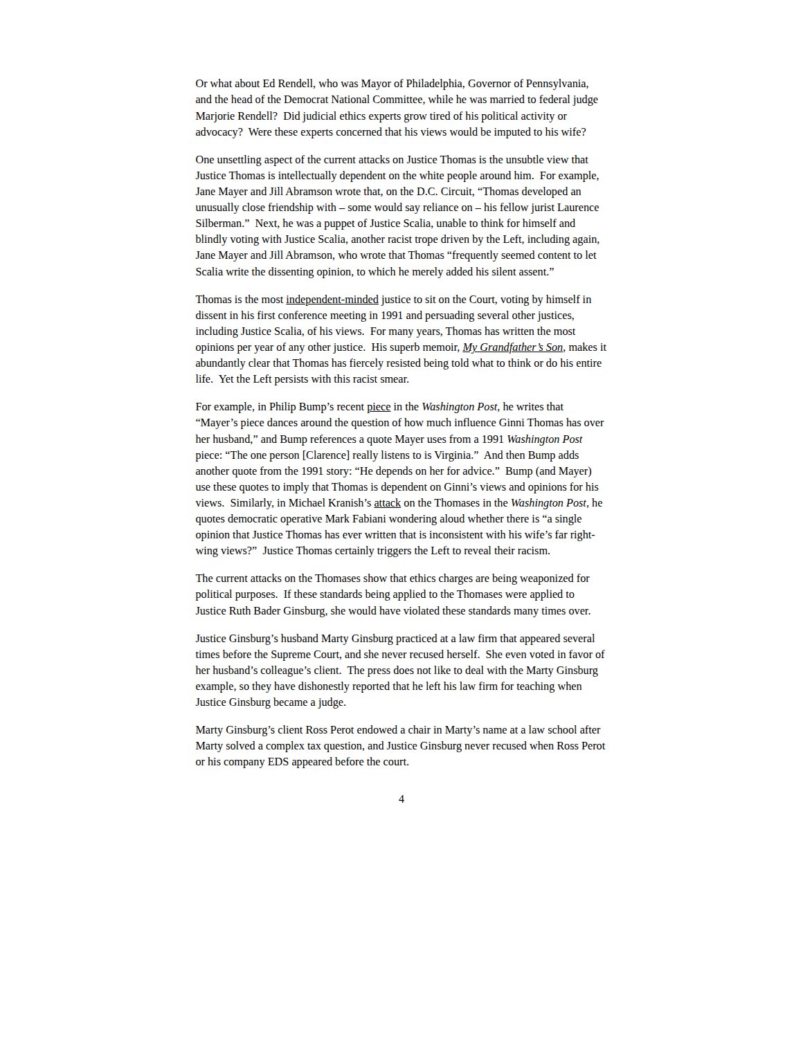Or what about Ed Rendell, who was Mayor of Philadelphia, Governor of Pennsylvania, and the head of the Democrat National Committee, while he was married to federal judge Marjorie Rendell? Did judicial ethics experts grow tired of his political activity or advocacy? Were these experts concerned that his views would be imputed to his wife?
One unsettling aspect of the current attacks on Justice Thomas is the unsubtle view that Justice Thomas is intellectually dependent on the white people around him. For example, Jane Mayer and Jill Abramson wrote that, on the D.C. Circuit, “Thomas developed an unusually close friendship with – some would say reliance on – his fellow jurist Laurence Silberman.” Next, he was a puppet of Justice Scalia, unable to think for himself and blindly voting with Justice Scalia, another racist trope driven by the Left, including again, Jane Mayer and Jill Abramson, who wrote that Thomas “frequently seemed content to let Scalia write the dissenting opinion, to which he merely added his silent assent.”
Thomas is the most independent-minded justice to sit on the Court, voting by himself in dissent in his first conference meeting in 1991 and persuading several other justices, including Justice Scalia, of his views. For many years, Thomas has written the most opinions per year of any other justice. His superb memoir, My Grandfather’s Son, makes it abundantly clear that Thomas has fiercely resisted being told what to think or do his entire life. Yet the Left persists with this racist smear.
For example, in Philip Bump’s recent piece in the Washington Post, he writes that “Mayer’s piece dances around the question of how much influence Ginni Thomas has over her husband,” and Bump references a quote Mayer uses from a 1991 Washington Post piece: “The one person [Clarence] really listens to is Virginia.” And then Bump adds another quote from the 1991 story: “He depends on her for advice.” Bump (and Mayer) use these quotes to imply that Thomas is dependent on Ginni’s views and opinions for his views. Similarly, in Michael Kranish’s attack on the Thomases in the Washington Post, he quotes democratic operative Mark Fabiani wondering aloud whether there is “a single opinion that Justice Thomas has ever written that is inconsistent with his wife’s far right-wing views?” Justice Thomas certainly triggers the Left to reveal their racism.
The current attacks on the Thomases show that ethics charges are being weaponized for political purposes. If these standards being applied to the Thomases were applied to Justice Ruth Bader Ginsburg, she would have violated these standards many times over.
Justice Ginsburg’s husband Marty Ginsburg practiced at a law firm that appeared several times before the Supreme Court, and she never recused herself. She even voted in favor of her husband’s colleague’s client. The press does not like to deal with the Marty Ginsburg example, so they have dishonestly reported that he left his law firm for teaching when Justice Ginsburg became a judge.
Marty Ginsburg’s client Ross Perot endowed a chair in Marty’s name at a law school after Marty solved a complex tax question, and Justice Ginsburg never recused when Ross Perot or his company EDS appeared before the court.
4